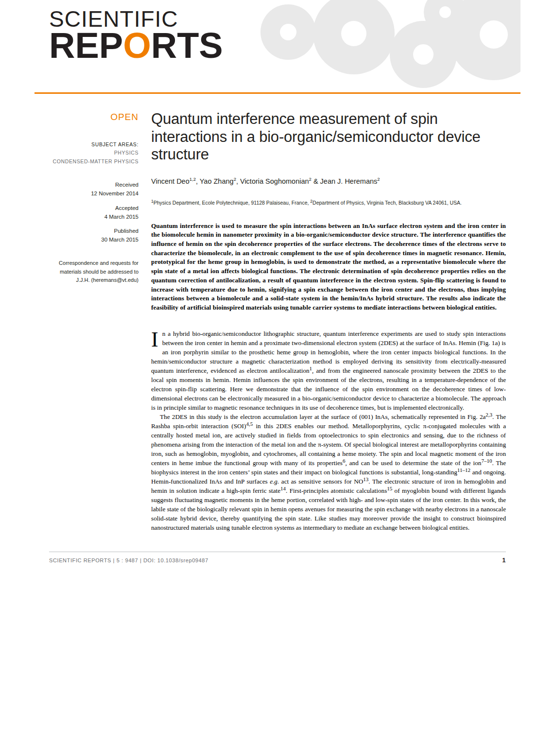SCIENTIFIC REPORTS
OPEN
SUBJECT AREAS:
PHYSICS
CONDENSED-MATTER PHYSICS
Received12 November 2014
Accepted4 March 2015
Published30 March 2015
Correspondence and requests for materials should be addressed to J.J.H. (heremans@vt.edu)
Quantum interference measurement of spin interactions in a bio-organic/semiconductor device structure
Vincent Deo1,2, Yao Zhang2, Victoria Soghomonian2 & Jean J. Heremans2
1Physics Department, Ecole Polytechnique, 91128 Palaiseau, France, 2Department of Physics, Virginia Tech, Blacksburg VA 24061, USA.
Quantum interference is used to measure the spin interactions between an InAs surface electron system and the iron center in the biomolecule hemin in nanometer proximity in a bio-organic/semiconductor device structure. The interference quantifies the influence of hemin on the spin decoherence properties of the surface electrons. The decoherence times of the electrons serve to characterize the biomolecule, in an electronic complement to the use of spin decoherence times in magnetic resonance. Hemin, prototypical for the heme group in hemoglobin, is used to demonstrate the method, as a representative biomolecule where the spin state of a metal ion affects biological functions. The electronic determination of spin decoherence properties relies on the quantum correction of antilocalization, a result of quantum interference in the electron system. Spin-flip scattering is found to increase with temperature due to hemin, signifying a spin exchange between the iron center and the electrons, thus implying interactions between a biomolecule and a solid-state system in the hemin/InAs hybrid structure. The results also indicate the feasibility of artificial bioinspired materials using tunable carrier systems to mediate interactions between biological entities.
In a hybrid bio-organic/semiconductor lithographic structure, quantum interference experiments are used to study spin interactions between the iron center in hemin and a proximate two-dimensional electron system (2DES) at the surface of InAs. Hemin (Fig. 1a) is an iron porphyrin similar to the prosthetic heme group in hemoglobin, where the iron center impacts biological functions. In the hemin/semiconductor structure a magnetic characterization method is employed deriving its sensitivity from electrically-measured quantum interference, evidenced as electron antilocalization1, and from the engineered nanoscale proximity between the 2DES to the local spin moments in hemin. Hemin influences the spin environment of the electrons, resulting in a temperature-dependence of the electron spin-flip scattering. Here we demonstrate that the influence of the spin environment on the decoherence times of low-dimensional electrons can be electronically measured in a bio-organic/semiconductor device to characterize a biomolecule. The approach is in principle similar to magnetic resonance techniques in its use of decoherence times, but is implemented electronically.
The 2DES in this study is the electron accumulation layer at the surface of (001) InAs, schematically represented in Fig. 2a2,3. The Rashba spin-orbit interaction (SOI)4,5 in this 2DES enables our method. Metalloporphyrins, cyclic π-conjugated molecules with a centrally hosted metal ion, are actively studied in fields from optoelectronics to spin electronics and sensing, due to the richness of phenomena arising from the interaction of the metal ion and the π-system. Of special biological interest are metalloporphyrins containing iron, such as hemoglobin, myoglobin, and cytochromes, all containing a heme moiety. The spin and local magnetic moment of the iron centers in heme imbue the functional group with many of its properties6, and can be used to determine the state of the ion7–10. The biophysics interest in the iron centers’ spin states and their impact on biological functions is substantial, long-standing11–12 and ongoing. Hemin-functionalized InAs and InP surfaces e.g. act as sensitive sensors for NO13. The electronic structure of iron in hemoglobin and hemin in solution indicate a high-spin ferric state14. First-principles atomistic calculations15 of myoglobin bound with different ligands suggests fluctuating magnetic moments in the heme portion, correlated with high- and low-spin states of the iron center. In this work, the labile state of the biologically relevant spin in hemin opens avenues for measuring the spin exchange with nearby electrons in a nanoscale solid-state hybrid device, thereby quantifying the spin state. Like studies may moreover provide the insight to construct bioinspired nanostructured materials using tunable electron systems as intermediary to mediate an exchange between biological entities.
SCIENTIFIC REPORTS | 5 : 9487 | DOI: 10.1038/srep09487
1